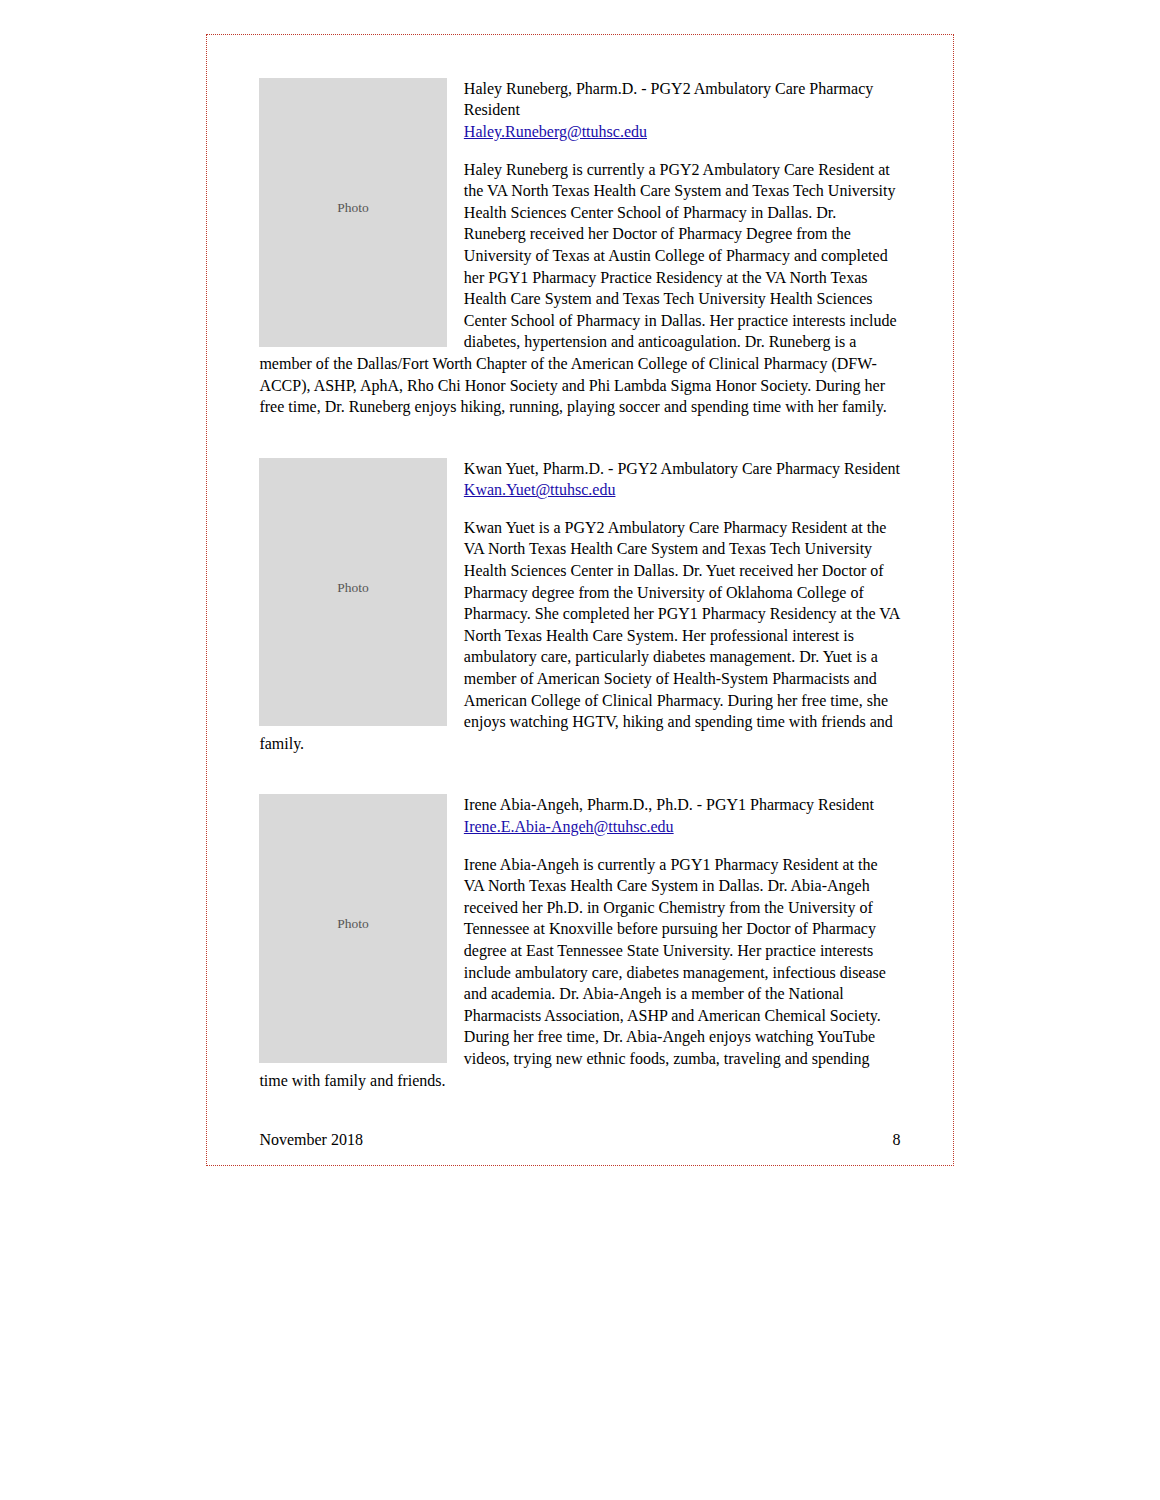Haley Runeberg, Pharm.D. - PGY2 Ambulatory Care Pharmacy Resident
Haley.Runeberg@ttuhsc.edu
Haley Runeberg is currently a PGY2 Ambulatory Care Resident at the VA North Texas Health Care System and Texas Tech University Health Sciences Center School of Pharmacy in Dallas. Dr. Runeberg received her Doctor of Pharmacy Degree from the University of Texas at Austin College of Pharmacy and completed her PGY1 Pharmacy Practice Residency at the VA North Texas Health Care System and Texas Tech University Health Sciences Center School of Pharmacy in Dallas. Her practice interests include diabetes, hypertension and anticoagulation. Dr. Runeberg is a member of the Dallas/Fort Worth Chapter of the American College of Clinical Pharmacy (DFW-ACCP), ASHP, AphA, Rho Chi Honor Society and Phi Lambda Sigma Honor Society. During her free time, Dr. Runeberg enjoys hiking, running, playing soccer and spending time with her family.
Kwan Yuet, Pharm.D. - PGY2 Ambulatory Care Pharmacy Resident
Kwan.Yuet@ttuhsc.edu
Kwan Yuet is a PGY2 Ambulatory Care Pharmacy Resident at the VA North Texas Health Care System and Texas Tech University Health Sciences Center in Dallas. Dr. Yuet received her Doctor of Pharmacy degree from the University of Oklahoma College of Pharmacy. She completed her PGY1 Pharmacy Residency at the VA North Texas Health Care System. Her professional interest is ambulatory care, particularly diabetes management. Dr. Yuet is a member of American Society of Health-System Pharmacists and American College of Clinical Pharmacy. During her free time, she enjoys watching HGTV, hiking and spending time with friends and family.
Irene Abia-Angeh, Pharm.D., Ph.D. - PGY1 Pharmacy Resident
Irene.E.Abia-Angeh@ttuhsc.edu
Irene Abia-Angeh is currently a PGY1 Pharmacy Resident at the VA North Texas Health Care System in Dallas. Dr. Abia-Angeh received her Ph.D. in Organic Chemistry from the University of Tennessee at Knoxville before pursuing her Doctor of Pharmacy degree at East Tennessee State University. Her practice interests include ambulatory care, diabetes management, infectious disease and academia. Dr. Abia-Angeh is a member of the National Pharmacists Association, ASHP and American Chemical Society. During her free time, Dr. Abia-Angeh enjoys watching YouTube videos, trying new ethnic foods, zumba, traveling and spending time with family and friends.
November 2018 8